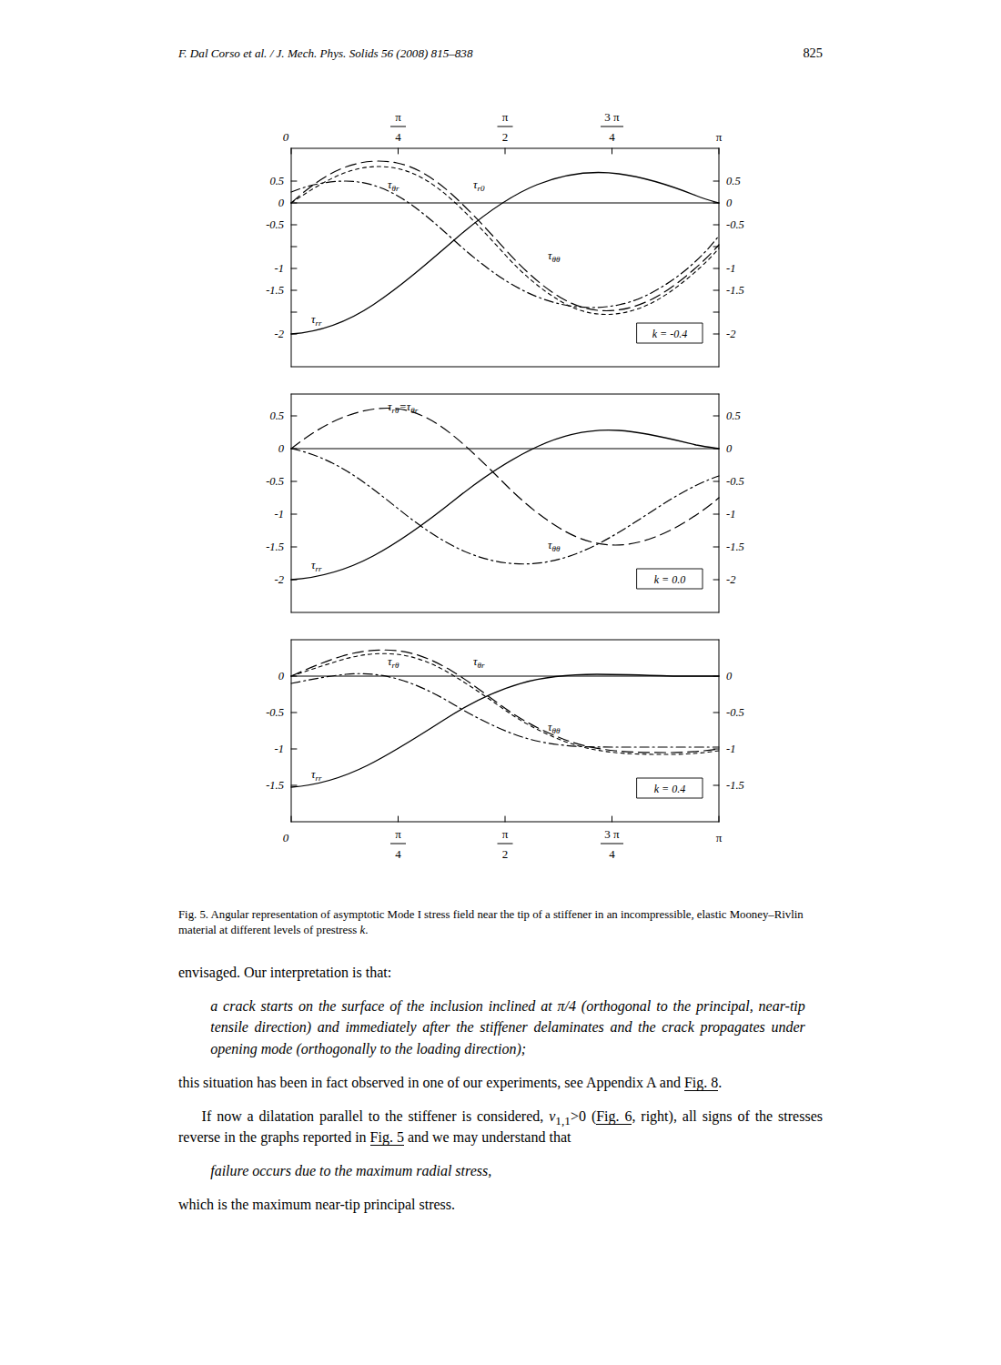F. Dal Corso et al. / J. Mech. Phys. Solids 56 (2008) 815–838 825
Figure 5: Angular representation of asymptotic Mode I stress field near a stiffener tip Three stacked line plots of stress components tau_rr, tau_theta-theta, tau_r-theta and tau_theta-r versus angle from 0 to pi, for prestress levels k = -0.4, k = 0.0 and k = 0.4. 0 π 4 π 2 3 π 4 π 0.5 0 -0.5 -1 -1.5 -2 0.5 0 -0.5 -1 -1.5 -2 τθr τr0 τθθ τrr k = -0.4 0.5 0 -0.5 -1 -1.5 -2 0.5 0 -0.5 -1 -1.5 -2 τrθ=τθr τθθ τrr k = 0.0 0 -0.5 -1 -1.5 0 -0.5 -1 -1.5 τrθ τθr τθθ τrr k = 0.4 0 π 4 π 2 3 π 4 π
Fig. 5. Angular representation of asymptotic Mode I stress field near the tip of a stiffener in an incompressible, elastic Mooney–Rivlin material at different levels of prestress k.
envisaged. Our interpretation is that:
a crack starts on the surface of the inclusion inclined at π/4 (orthogonal to the principal, near-tip tensile direction) and immediately after the stiffener delaminates and the crack propagates under opening mode (orthogonally to the loading direction);
this situation has been in fact observed in one of our experiments, see Appendix A and Fig. 8.
If now a dilatation parallel to the stiffener is considered, v1,1>0 (Fig. 6, right), all signs of the stresses reverse in the graphs reported in Fig. 5 and we may understand that
failure occurs due to the maximum radial stress,
which is the maximum near-tip principal stress.